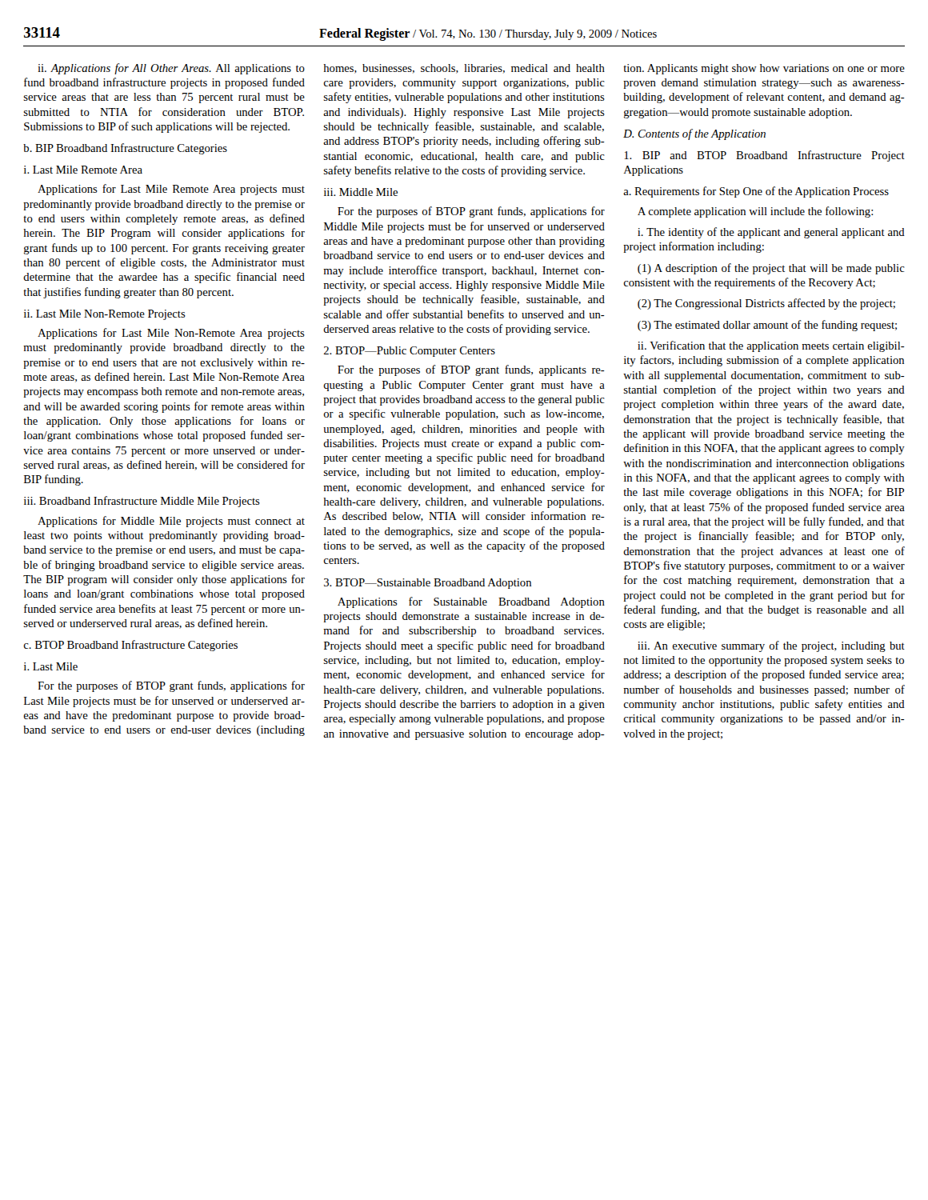33114 Federal Register / Vol. 74, No. 130 / Thursday, July 9, 2009 / Notices
ii. Applications for All Other Areas. All applications to fund broadband infrastructure projects in proposed funded service areas that are less than 75 percent rural must be submitted to NTIA for consideration under BTOP. Submissions to BIP of such applications will be rejected.
b. BIP Broadband Infrastructure Categories
i. Last Mile Remote Area
Applications for Last Mile Remote Area projects must predominantly provide broadband directly to the premise or to end users within completely remote areas, as defined herein. The BIP Program will consider applications for grant funds up to 100 percent. For grants receiving greater than 80 percent of eligible costs, the Administrator must determine that the awardee has a specific financial need that justifies funding greater than 80 percent.
ii. Last Mile Non-Remote Projects
Applications for Last Mile Non-Remote Area projects must predominantly provide broadband directly to the premise or to end users that are not exclusively within remote areas, as defined herein. Last Mile Non-Remote Area projects may encompass both remote and non-remote areas, and will be awarded scoring points for remote areas within the application. Only those applications for loans or loan/grant combinations whose total proposed funded service area contains 75 percent or more unserved or underserved rural areas, as defined herein, will be considered for BIP funding.
iii. Broadband Infrastructure Middle Mile Projects
Applications for Middle Mile projects must connect at least two points without predominantly providing broadband service to the premise or end users, and must be capable of bringing broadband service to eligible service areas. The BIP program will consider only those applications for loans and loan/grant combinations whose total proposed funded service area benefits at least 75 percent or more unserved or underserved rural areas, as defined herein.
c. BTOP Broadband Infrastructure Categories
i. Last Mile
For the purposes of BTOP grant funds, applications for Last Mile projects must be for unserved or underserved areas and have the predominant purpose to provide broadband service to end users or end-user devices (including homes, businesses, schools, libraries, medical and health care providers, community support organizations, public safety entities, vulnerable populations and other institutions and individuals). Highly responsive Last Mile projects should be technically feasible, sustainable, and scalable, and address BTOP's priority needs, including offering substantial economic, educational, health care, and public safety benefits relative to the costs of providing service.
iii. Middle Mile
For the purposes of BTOP grant funds, applications for Middle Mile projects must be for unserved or underserved areas and have a predominant purpose other than providing broadband service to end users or to end-user devices and may include interoffice transport, backhaul, Internet connectivity, or special access. Highly responsive Middle Mile projects should be technically feasible, sustainable, and scalable and offer substantial benefits to unserved and underserved areas relative to the costs of providing service.
2. BTOP—Public Computer Centers
For the purposes of BTOP grant funds, applicants requesting a Public Computer Center grant must have a project that provides broadband access to the general public or a specific vulnerable population, such as low-income, unemployed, aged, children, minorities and people with disabilities. Projects must create or expand a public computer center meeting a specific public need for broadband service, including but not limited to education, employment, economic development, and enhanced service for health-care delivery, children, and vulnerable populations. As described below, NTIA will consider information related to the demographics, size and scope of the populations to be served, as well as the capacity of the proposed centers.
3. BTOP—Sustainable Broadband Adoption
Applications for Sustainable Broadband Adoption projects should demonstrate a sustainable increase in demand for and subscribership to broadband services. Projects should meet a specific public need for broadband service, including, but not limited to, education, employment, economic development, and enhanced service for health-care delivery, children, and vulnerable populations. Projects should describe the barriers to adoption in a given area, especially among vulnerable populations, and propose an innovative and persuasive solution to encourage adoption. Applicants might show how variations on one or more proven demand stimulation strategy—such as awareness-building, development of relevant content, and demand aggregation—would promote sustainable adoption.
D. Contents of the Application
1. BIP and BTOP Broadband Infrastructure Project Applications
a. Requirements for Step One of the Application Process
A complete application will include the following:
i. The identity of the applicant and general applicant and project information including:
(1) A description of the project that will be made public consistent with the requirements of the Recovery Act;
(2) The Congressional Districts affected by the project;
(3) The estimated dollar amount of the funding request;
ii. Verification that the application meets certain eligibility factors, including submission of a complete application with all supplemental documentation, commitment to substantial completion of the project within two years and project completion within three years of the award date, demonstration that the project is technically feasible, that the applicant will provide broadband service meeting the definition in this NOFA, that the applicant agrees to comply with the nondiscrimination and interconnection obligations in this NOFA, and that the applicant agrees to comply with the last mile coverage obligations in this NOFA; for BIP only, that at least 75% of the proposed funded service area is a rural area, that the project will be fully funded, and that the project is financially feasible; and for BTOP only, demonstration that the project advances at least one of BTOP's five statutory purposes, commitment to or a waiver for the cost matching requirement, demonstration that a project could not be completed in the grant period but for federal funding, and that the budget is reasonable and all costs are eligible;
iii. An executive summary of the project, including but not limited to the opportunity the proposed system seeks to address; a description of the proposed funded service area; number of households and businesses passed; number of community anchor institutions, public safety entities and critical community organizations to be passed and/or involved in the project;